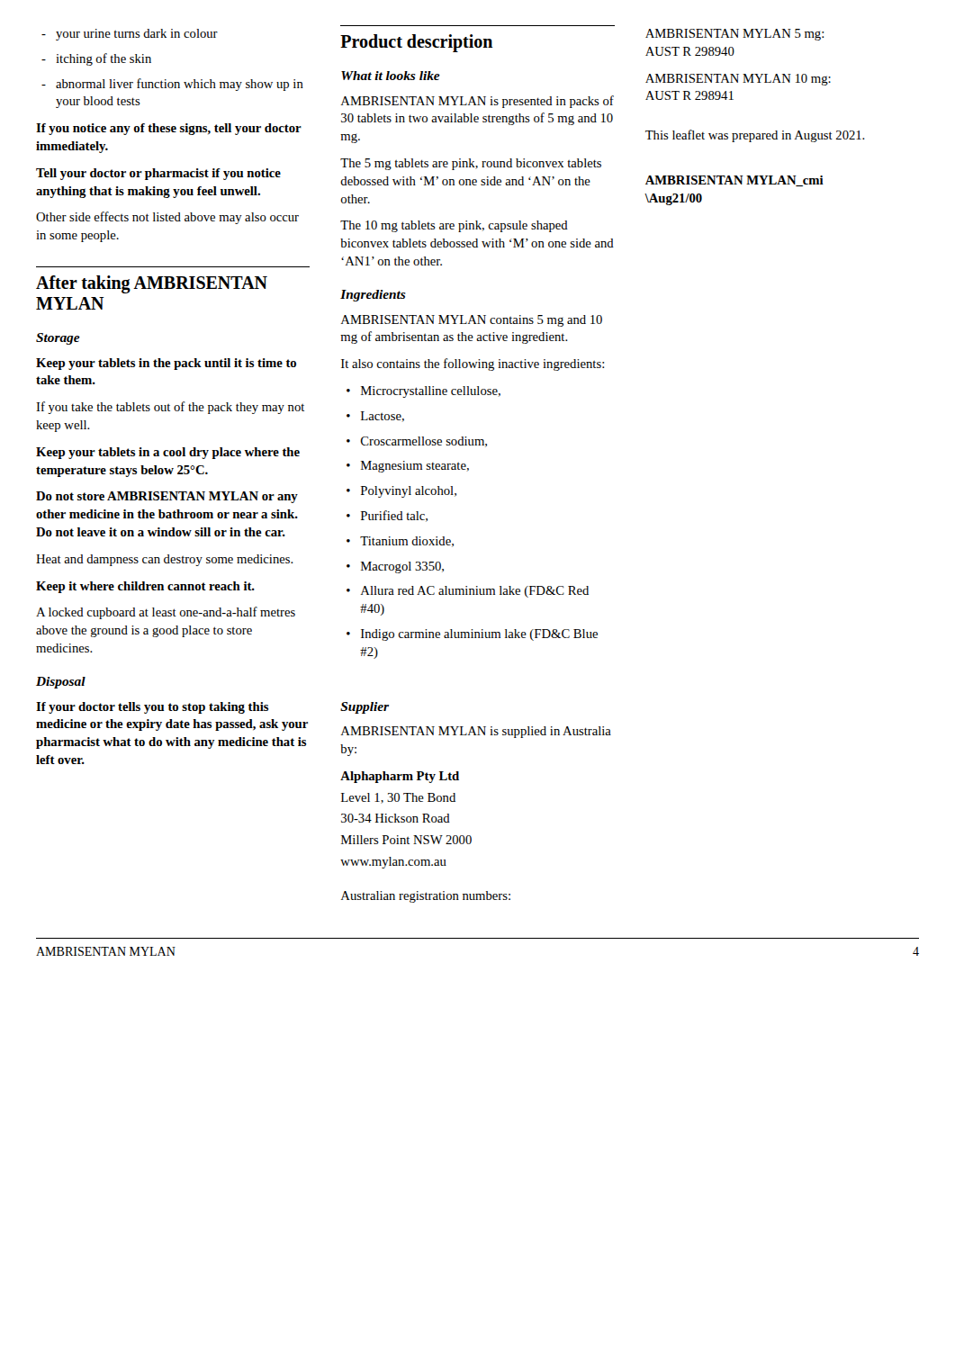your urine turns dark in colour
itching of the skin
abnormal liver function which may show up in your blood tests
If you notice any of these signs, tell your doctor immediately.
Tell your doctor or pharmacist if you notice anything that is making you feel unwell.
Other side effects not listed above may also occur in some people.
After taking AMBRISENTAN MYLAN
Storage
Keep your tablets in the pack until it is time to take them.
If you take the tablets out of the pack they may not keep well.
Keep your tablets in a cool dry place where the temperature stays below 25°C.
Do not store AMBRISENTAN MYLAN or any other medicine in the bathroom or near a sink. Do not leave it on a window sill or in the car.
Heat and dampness can destroy some medicines.
Keep it where children cannot reach it.
A locked cupboard at least one-and-a-half metres above the ground is a good place to store medicines.
Disposal
If your doctor tells you to stop taking this medicine or the expiry date has passed, ask your pharmacist what to do with any medicine that is left over.
Product description
What it looks like
AMBRISENTAN MYLAN is presented in packs of 30 tablets in two available strengths of 5 mg and 10 mg.
The 5 mg tablets are pink, round biconvex tablets debossed with ‘M’ on one side and ‘AN’ on the other.
The 10 mg tablets are pink, capsule shaped biconvex tablets debossed with ‘M’ on one side and ‘AN1’ on the other.
Ingredients
AMBRISENTAN MYLAN contains 5 mg and 10 mg of ambrisentan as the active ingredient.
It also contains the following inactive ingredients:
Microcrystalline cellulose,
Lactose,
Croscarmellose sodium,
Magnesium stearate,
Polyvinyl alcohol,
Purified talc,
Titanium dioxide,
Macrogol 3350,
Allura red AC aluminium lake (FD&C Red #40)
Indigo carmine aluminium lake (FD&C Blue #2)
Supplier
AMBRISENTAN MYLAN is supplied in Australia by:
Alphapharm Pty Ltd
Level 1, 30 The Bond
30-34 Hickson Road
Millers Point NSW 2000
www.mylan.com.au
Australian registration numbers:
AMBRISENTAN MYLAN 5 mg:
AUST R 298940
AMBRISENTAN MYLAN 10 mg:
AUST R 298941
This leaflet was prepared in August 2021.
AMBRISENTAN MYLAN_cmi
\Aug21/00
AMBRISENTAN MYLAN 4